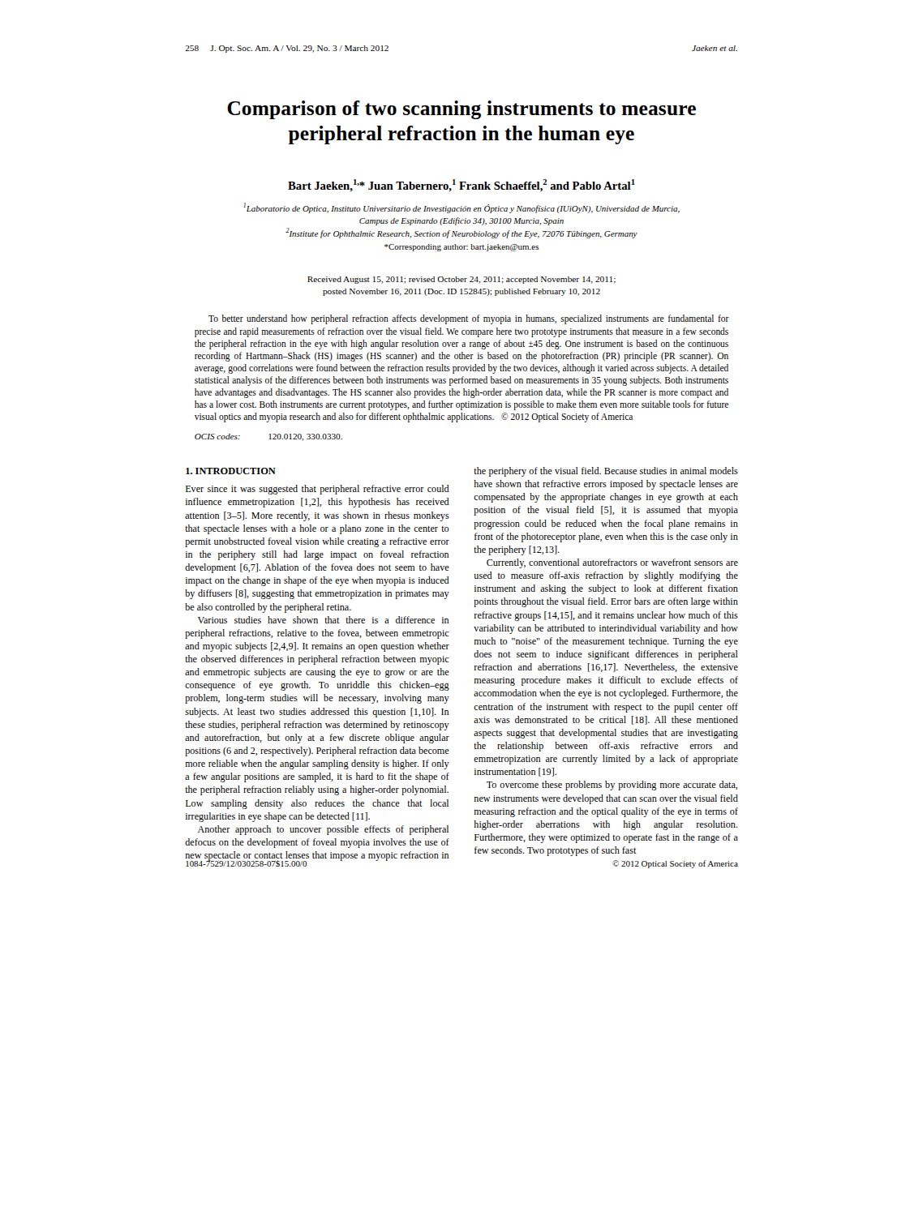258 J. Opt. Soc. Am. A / Vol. 29, No. 3 / March 2012
Jaeken et al.
Comparison of two scanning instruments to measure
peripheral refraction in the human eye
Bart Jaeken,1,* Juan Tabernero,1 Frank Schaeffel,2 and Pablo Artal1
1Laboratorio de Optica, Instituto Universitario de Investigación en Óptica y Nanofísica (IUiOyN), Universidad de Murcia,
Campus de Espinardo (Edificio 34), 30100 Murcia, Spain
2Institute for Ophthalmic Research, Section of Neurobiology of the Eye, 72076 Tübingen, Germany
*Corresponding author: bart.jaeken@um.es
Received August 15, 2011; revised October 24, 2011; accepted November 14, 2011;
posted November 16, 2011 (Doc. ID 152845); published February 10, 2012
To better understand how peripheral refraction affects development of myopia in humans, specialized instruments are fundamental for precise and rapid measurements of refraction over the visual field. We compare here two prototype instruments that measure in a few seconds the peripheral refraction in the eye with high angular resolution over a range of about ±45 deg. One instrument is based on the continuous recording of Hartmann–Shack (HS) images (HS scanner) and the other is based on the photorefraction (PR) principle (PR scanner). On average, good correlations were found between the refraction results provided by the two devices, although it varied across subjects. A detailed statistical analysis of the differences between both instruments was performed based on measurements in 35 young subjects. Both instruments have advantages and disadvantages. The HS scanner also provides the high-order aberration data, while the PR scanner is more compact and has a lower cost. Both instruments are current prototypes, and further optimization is possible to make them even more suitable tools for future visual optics and myopia research and also for different ophthalmic applications. © 2012 Optical Society of America
OCIS codes: 120.0120, 330.0330.
1. Introduction
Ever since it was suggested that peripheral refractive error could influence emmetropization [1,2], this hypothesis has received attention [3–5]. More recently, it was shown in rhesus monkeys that spectacle lenses with a hole or a plano zone in the center to permit unobstructed foveal vision while creating a refractive error in the periphery still had large impact on foveal refraction development [6,7]. Ablation of the fovea does not seem to have impact on the change in shape of the eye when myopia is induced by diffusers [8], suggesting that emmetropization in primates may be also controlled by the peripheral retina.
Various studies have shown that there is a difference in peripheral refractions, relative to the fovea, between emmetropic and myopic subjects [2,4,9]. It remains an open question whether the observed differences in peripheral refraction between myopic and emmetropic subjects are causing the eye to grow or are the consequence of eye growth. To unriddle this chicken–egg problem, long-term studies will be necessary, involving many subjects. At least two studies addressed this question [1,10]. In these studies, peripheral refraction was determined by retinoscopy and autorefraction, but only at a few discrete oblique angular positions (6 and 2, respectively). Peripheral refraction data become more reliable when the angular sampling density is higher. If only a few angular positions are sampled, it is hard to fit the shape of the peripheral refraction reliably using a higher-order polynomial. Low sampling density also reduces the chance that local irregularities in eye shape can be detected [11].
Another approach to uncover possible effects of peripheral defocus on the development of foveal myopia involves the use of new spectacle or contact lenses that impose a myopic refraction in the periphery of the visual field. Because studies in animal models have shown that refractive errors imposed by spectacle lenses are compensated by the appropriate changes in eye growth at each position of the visual field [5], it is assumed that myopia progression could be reduced when the focal plane remains in front of the photoreceptor plane, even when this is the case only in the periphery [12,13].
Currently, conventional autorefractors or wavefront sensors are used to measure off-axis refraction by slightly modifying the instrument and asking the subject to look at different fixation points throughout the visual field. Error bars are often large within refractive groups [14,15], and it remains unclear how much of this variability can be attributed to interindividual variability and how much to "noise" of the measurement technique. Turning the eye does not seem to induce significant differences in peripheral refraction and aberrations [16,17]. Nevertheless, the extensive measuring procedure makes it difficult to exclude effects of accommodation when the eye is not cyclopleged. Furthermore, the centration of the instrument with respect to the pupil center off axis was demonstrated to be critical [18]. All these mentioned aspects suggest that developmental studies that are investigating the relationship between off-axis refractive errors and emmetropization are currently limited by a lack of appropriate instrumentation [19].
To overcome these problems by providing more accurate data, new instruments were developed that can scan over the visual field measuring refraction and the optical quality of the eye in terms of higher-order aberrations with high angular resolution. Furthermore, they were optimized to operate fast in the range of a few seconds. Two prototypes of such fast
1084-7529/12/030258-07$15.00/0
© 2012 Optical Society of America